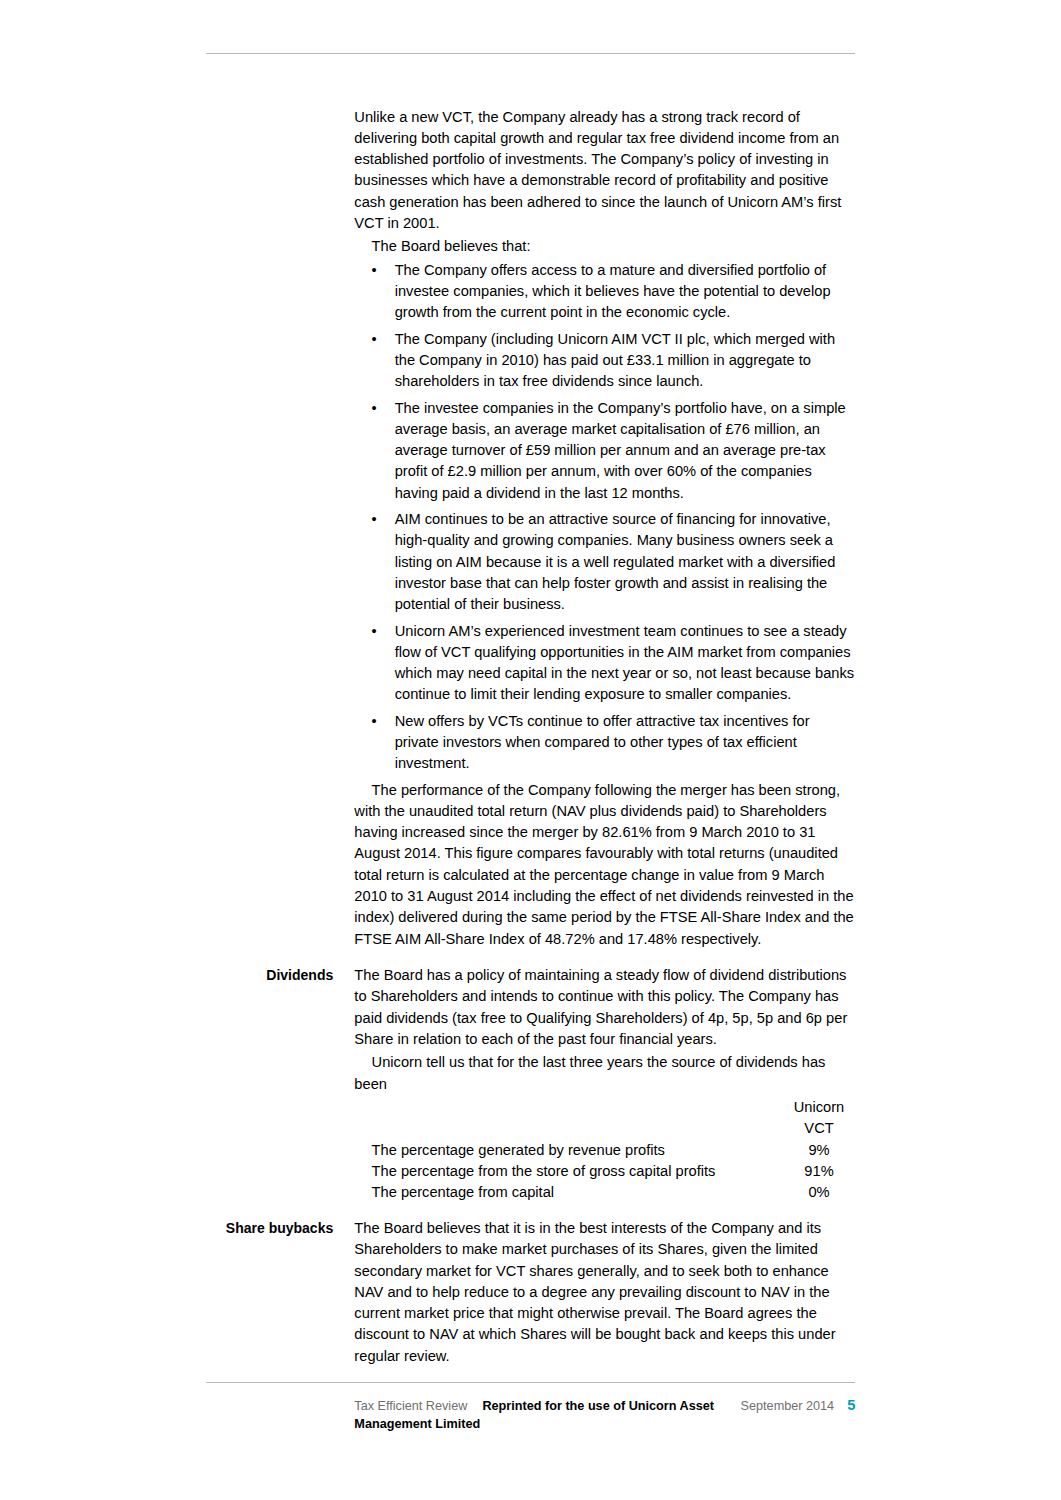Unlike a new VCT, the Company already has a strong track record of delivering both capital growth and regular tax free dividend income from an established portfolio of investments. The Company’s policy of investing in businesses which have a demonstrable record of profitability and positive cash generation has been adhered to since the launch of Unicorn AM’s first VCT in 2001.
The Board believes that:
The Company offers access to a mature and diversified portfolio of investee companies, which it believes have the potential to develop growth from the current point in the economic cycle.
The Company (including Unicorn AIM VCT II plc, which merged with the Company in 2010) has paid out £33.1 million in aggregate to shareholders in tax free dividends since launch.
The investee companies in the Company’s portfolio have, on a simple average basis, an average market capitalisation of £76 million, an average turnover of £59 million per annum and an average pre-tax profit of £2.9 million per annum, with over 60% of the companies having paid a dividend in the last 12 months.
AIM continues to be an attractive source of financing for innovative, high-quality and growing companies. Many business owners seek a listing on AIM because it is a well regulated market with a diversified investor base that can help foster growth and assist in realising the potential of their business.
Unicorn AM’s experienced investment team continues to see a steady flow of VCT qualifying opportunities in the AIM market from companies which may need capital in the next year or so, not least because banks continue to limit their lending exposure to smaller companies.
New offers by VCTs continue to offer attractive tax incentives for private investors when compared to other types of tax efficient investment.
The performance of the Company following the merger has been strong, with the unaudited total return (NAV plus dividends paid) to Shareholders having increased since the merger by 82.61% from 9 March 2010 to 31 August 2014. This figure compares favourably with total returns (unaudited total return is calculated at the percentage change in value from 9 March 2010 to 31 August 2014 including the effect of net dividends reinvested in the index) delivered during the same period by the FTSE All-Share Index and the FTSE AIM All-Share Index of 48.72% and 17.48% respectively.
Dividends
The Board has a policy of maintaining a steady flow of dividend distributions to Shareholders and intends to continue with this policy. The Company has paid dividends (tax free to Qualifying Shareholders) of 4p, 5p, 5p and 6p per Share in relation to each of the past four financial years.
Unicorn tell us that for the last three years the source of dividends has been
| | Unicorn VCT |
| The percentage generated by revenue profits | 9% |
| The percentage from the store of gross capital profits | 91% |
| The percentage from capital | 0% |
Share buybacks
The Board believes that it is in the best interests of the Company and its Shareholders to make market purchases of its Shares, given the limited secondary market for VCT shares generally, and to seek both to enhance NAV and to help reduce to a degree any prevailing discount to NAV in the current market price that might otherwise prevail. The Board agrees the discount to NAV at which Shares will be bought back and keeps this under regular review.
Tax Efficient Review Reprinted for the use of Unicorn Asset Management Limited
September 2014 5